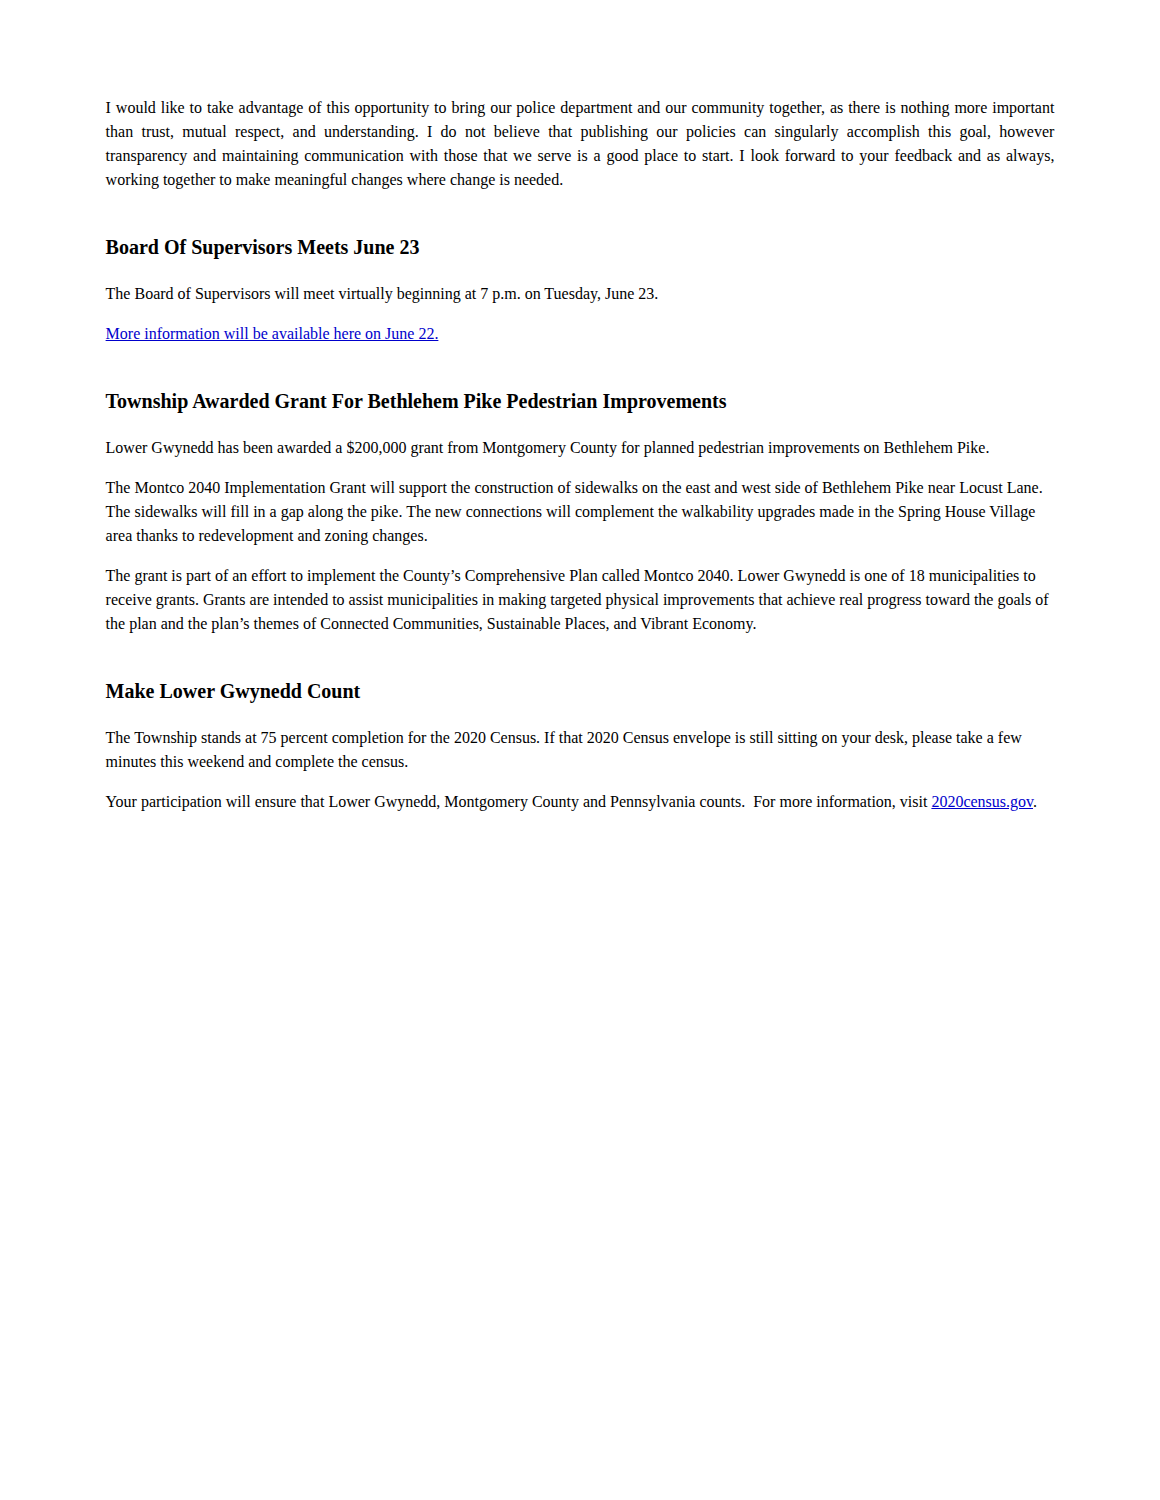I would like to take advantage of this opportunity to bring our police department and our community together, as there is nothing more important than trust, mutual respect, and understanding. I do not believe that publishing our policies can singularly accomplish this goal, however transparency and maintaining communication with those that we serve is a good place to start. I look forward to your feedback and as always, working together to make meaningful changes where change is needed.
Board Of Supervisors Meets June 23
The Board of Supervisors will meet virtually beginning at 7 p.m. on Tuesday, June 23.
More information will be available here on June 22.
Township Awarded Grant For Bethlehem Pike Pedestrian Improvements
Lower Gwynedd has been awarded a $200,000 grant from Montgomery County for planned pedestrian improvements on Bethlehem Pike.
The Montco 2040 Implementation Grant will support the construction of sidewalks on the east and west side of Bethlehem Pike near Locust Lane. The sidewalks will fill in a gap along the pike. The new connections will complement the walkability upgrades made in the Spring House Village area thanks to redevelopment and zoning changes.
The grant is part of an effort to implement the County’s Comprehensive Plan called Montco 2040. Lower Gwynedd is one of 18 municipalities to receive grants. Grants are intended to assist municipalities in making targeted physical improvements that achieve real progress toward the goals of the plan and the plan’s themes of Connected Communities, Sustainable Places, and Vibrant Economy.
Make Lower Gwynedd Count
The Township stands at 75 percent completion for the 2020 Census. If that 2020 Census envelope is still sitting on your desk, please take a few minutes this weekend and complete the census.
Your participation will ensure that Lower Gwynedd, Montgomery County and Pennsylvania counts. For more information, visit 2020census.gov.